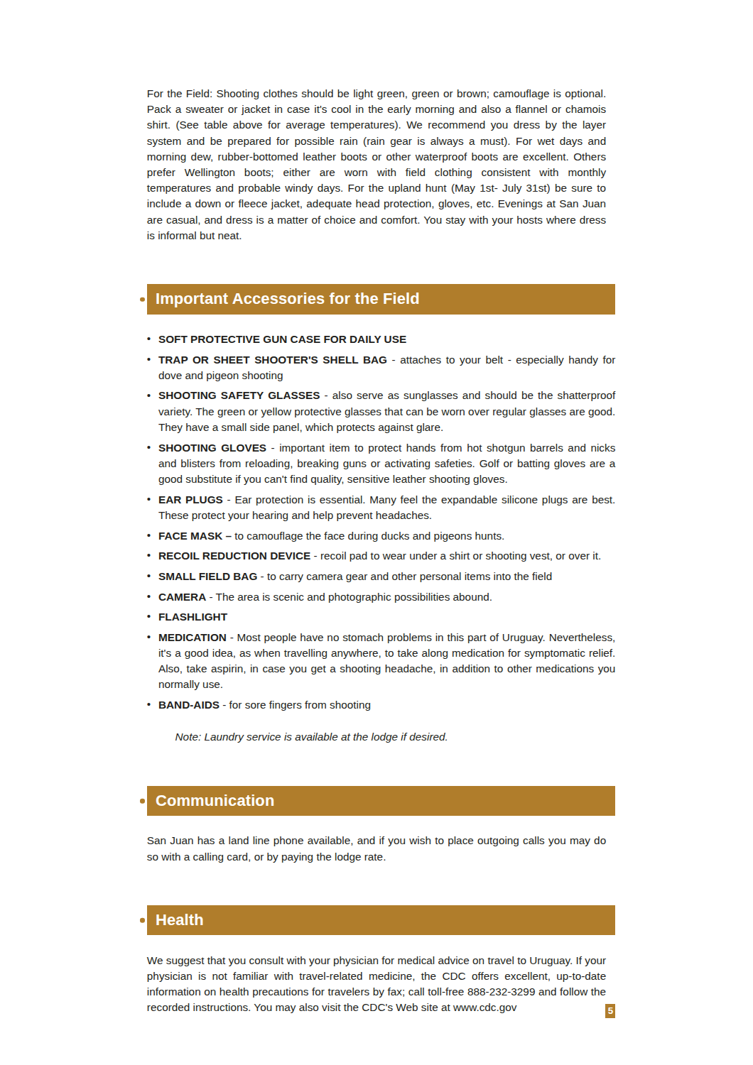For the Field: Shooting clothes should be light green, green or brown; camouflage is optional. Pack a sweater or jacket in case it's cool in the early morning and also a flannel or chamois shirt. (See table above for average temperatures). We recommend you dress by the layer system and be prepared for possible rain (rain gear is always a must). For wet days and morning dew, rubber-bottomed leather boots or other waterproof boots are excellent. Others prefer Wellington boots; either are worn with field clothing consistent with monthly temperatures and probable windy days. For the upland hunt (May 1st- July 31st) be sure to include a down or fleece jacket, adequate head protection, gloves, etc. Evenings at San Juan are casual, and dress is a matter of choice and comfort. You stay with your hosts where dress is informal but neat.
Important Accessories for the Field
SOFT PROTECTIVE GUN CASE FOR DAILY USE
TRAP OR SHEET SHOOTER'S SHELL BAG - attaches to your belt - especially handy for dove and pigeon shooting
SHOOTING SAFETY GLASSES - also serve as sunglasses and should be the shatterproof variety. The green or yellow protective glasses that can be worn over regular glasses are good. They have a small side panel, which protects against glare.
SHOOTING GLOVES - important item to protect hands from hot shotgun barrels and nicks and blisters from reloading, breaking guns or activating safeties. Golf or batting gloves are a good substitute if you can't find quality, sensitive leather shooting gloves.
EAR PLUGS - Ear protection is essential. Many feel the expandable silicone plugs are best. These protect your hearing and help prevent headaches.
FACE MASK – to camouflage the face during ducks and pigeons hunts.
RECOIL REDUCTION DEVICE - recoil pad to wear under a shirt or shooting vest, or over it.
SMALL FIELD BAG - to carry camera gear and other personal items into the field
CAMERA - The area is scenic and photographic possibilities abound.
FLASHLIGHT
MEDICATION - Most people have no stomach problems in this part of Uruguay. Nevertheless, it's a good idea, as when travelling anywhere, to take along medication for symptomatic relief. Also, take aspirin, in case you get a shooting headache, in addition to other medications you normally use.
BAND-AIDS - for sore fingers from shooting
Note: Laundry service is available at the lodge if desired.
Communication
San Juan has a land line phone available, and if you wish to place outgoing calls you may do so with a calling card, or by paying the lodge rate.
Health
We suggest that you consult with your physician for medical advice on travel to Uruguay. If your physician is not familiar with travel-related medicine, the CDC offers excellent, up-to-date information on health precautions for travelers by fax; call toll-free 888-232-3299 and follow the recorded instructions. You may also visit the CDC's Web site at www.cdc.gov
5